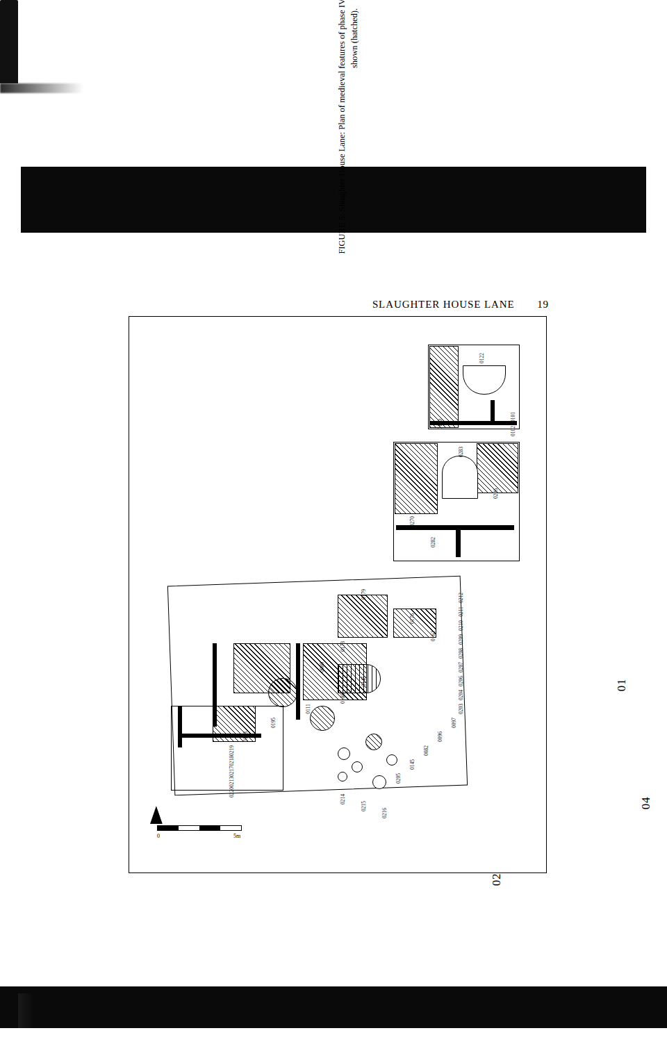SLAUGHTER HOUSE LANE 19
0122
0101
0102
0140
0283
0206
0270
0282
0179
0176
0161
0173
0089
0145
0188
0111
0195
0193
0219
0218
0217
0213
0220
0205
0145
0082
0096
0097
0203
0204
0206
0207
0208
0209
0210
0211
0212
0214
0215
0216
01
04
02
0
5m
FIGURE 5: Slaughter House Lane: Plan of medieval features of phase IV in 01, 02 and 04; surviving rampart levels are also
shown (hatched).